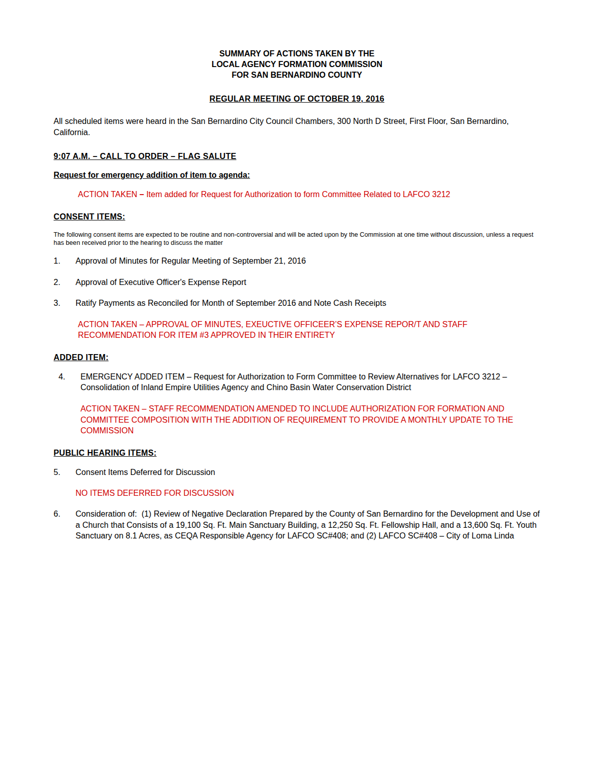SUMMARY OF ACTIONS TAKEN BY THE
LOCAL AGENCY FORMATION COMMISSION
FOR SAN BERNARDINO COUNTY
REGULAR MEETING OF OCTOBER 19, 2016
All scheduled items were heard in the San Bernardino City Council Chambers, 300 North D Street, First Floor, San Bernardino, California.
9:07 A.M. – CALL TO ORDER – FLAG SALUTE
Request for emergency addition of item to agenda:
ACTION TAKEN – Item added for Request for Authorization to form Committee Related to LAFCO 3212
CONSENT ITEMS:
The following consent items are expected to be routine and non-controversial and will be acted upon by the Commission at one time without discussion, unless a request has been received prior to the hearing to discuss the matter
Approval of Minutes for Regular Meeting of September 21, 2016
Approval of Executive Officer's Expense Report
Ratify Payments as Reconciled for Month of September 2016 and Note Cash Receipts
ACTION TAKEN – APPROVAL OF MINUTES, EXEUCTIVE OFFICEER’S EXPENSE REPOR/T AND STAFF RECOMMENDATION FOR ITEM #3 APPROVED IN THEIR ENTIRETY
ADDED ITEM:
4. EMERGENCY ADDED ITEM – Request for Authorization to Form Committee to Review Alternatives for LAFCO 3212 – Consolidation of Inland Empire Utilities Agency and Chino Basin Water Conservation District
ACTION TAKEN – STAFF RECOMMENDATION AMENDED TO INCLUDE AUTHORIZATION FOR FORMATION AND COMMITTEE COMPOSITION WITH THE ADDITION OF REQUIREMENT TO PROVIDE A MONTHLY UPDATE TO THE COMMISSION
PUBLIC HEARING ITEMS:
5. Consent Items Deferred for Discussion
NO ITEMS DEFERRED FOR DISCUSSION
6. Consideration of: (1) Review of Negative Declaration Prepared by the County of San Bernardino for the Development and Use of a Church that Consists of a 19,100 Sq. Ft. Main Sanctuary Building, a 12,250 Sq. Ft. Fellowship Hall, and a 13,600 Sq. Ft. Youth Sanctuary on 8.1 Acres, as CEQA Responsible Agency for LAFCO SC#408; and (2) LAFCO SC#408 – City of Loma Linda